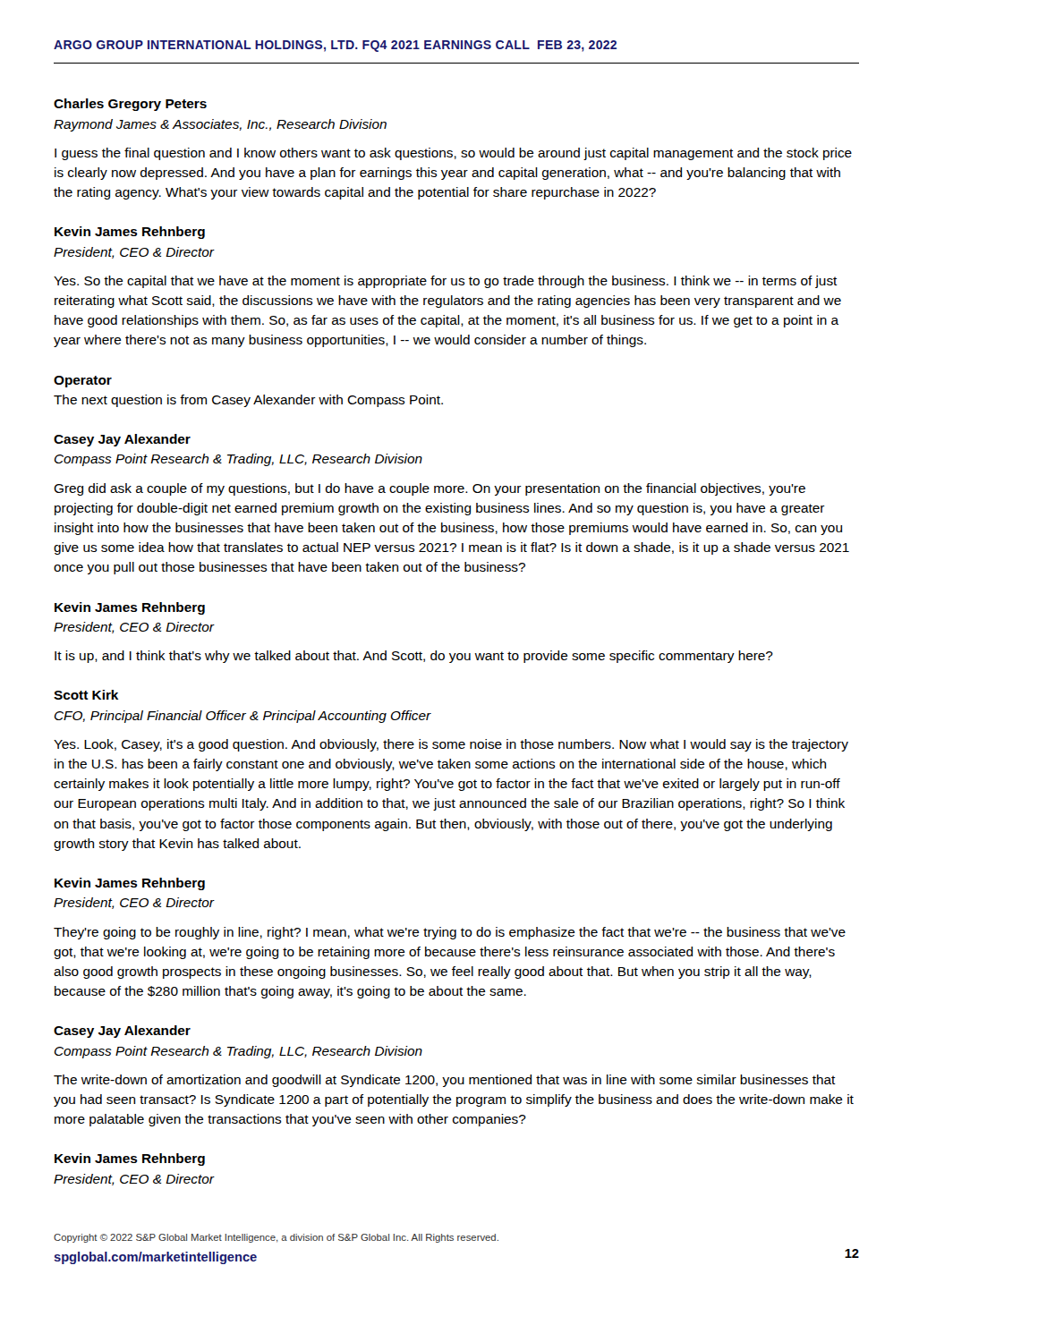ARGO GROUP INTERNATIONAL HOLDINGS, LTD. FQ4 2021 EARNINGS CALL FEB 23, 2022
Charles Gregory Peters
Raymond James & Associates, Inc., Research Division
I guess the final question and I know others want to ask questions, so would be around just capital management and the stock price is clearly now depressed. And you have a plan for earnings this year and capital generation, what -- and you're balancing that with the rating agency. What's your view towards capital and the potential for share repurchase in 2022?
Kevin James Rehnberg
President, CEO & Director
Yes. So the capital that we have at the moment is appropriate for us to go trade through the business. I think we -- in terms of just reiterating what Scott said, the discussions we have with the regulators and the rating agencies has been very transparent and we have good relationships with them. So, as far as uses of the capital, at the moment, it's all business for us. If we get to a point in a year where there's not as many business opportunities, I -- we would consider a number of things.
Operator
The next question is from Casey Alexander with Compass Point.
Casey Jay Alexander
Compass Point Research & Trading, LLC, Research Division
Greg did ask a couple of my questions, but I do have a couple more. On your presentation on the financial objectives, you're projecting for double-digit net earned premium growth on the existing business lines. And so my question is, you have a greater insight into how the businesses that have been taken out of the business, how those premiums would have earned in. So, can you give us some idea how that translates to actual NEP versus 2021? I mean is it flat? Is it down a shade, is it up a shade versus 2021 once you pull out those businesses that have been taken out of the business?
Kevin James Rehnberg
President, CEO & Director
It is up, and I think that's why we talked about that. And Scott, do you want to provide some specific commentary here?
Scott Kirk
CFO, Principal Financial Officer & Principal Accounting Officer
Yes. Look, Casey, it's a good question. And obviously, there is some noise in those numbers. Now what I would say is the trajectory in the U.S. has been a fairly constant one and obviously, we've taken some actions on the international side of the house, which certainly makes it look potentially a little more lumpy, right? You've got to factor in the fact that we've exited or largely put in run-off our European operations multi Italy. And in addition to that, we just announced the sale of our Brazilian operations, right? So I think on that basis, you've got to factor those components again. But then, obviously, with those out of there, you've got the underlying growth story that Kevin has talked about.
Kevin James Rehnberg
President, CEO & Director
They're going to be roughly in line, right? I mean, what we're trying to do is emphasize the fact that we're -- the business that we've got, that we're looking at, we're going to be retaining more of because there's less reinsurance associated with those. And there's also good growth prospects in these ongoing businesses. So, we feel really good about that. But when you strip it all the way, because of the $280 million that's going away, it's going to be about the same.
Casey Jay Alexander
Compass Point Research & Trading, LLC, Research Division
The write-down of amortization and goodwill at Syndicate 1200, you mentioned that was in line with some similar businesses that you had seen transact? Is Syndicate 1200 a part of potentially the program to simplify the business and does the write-down make it more palatable given the transactions that you've seen with other companies?
Kevin James Rehnberg
President, CEO & Director
Copyright © 2022 S&P Global Market Intelligence, a division of S&P Global Inc. All Rights reserved.
spglobal.com/marketintelligence 12